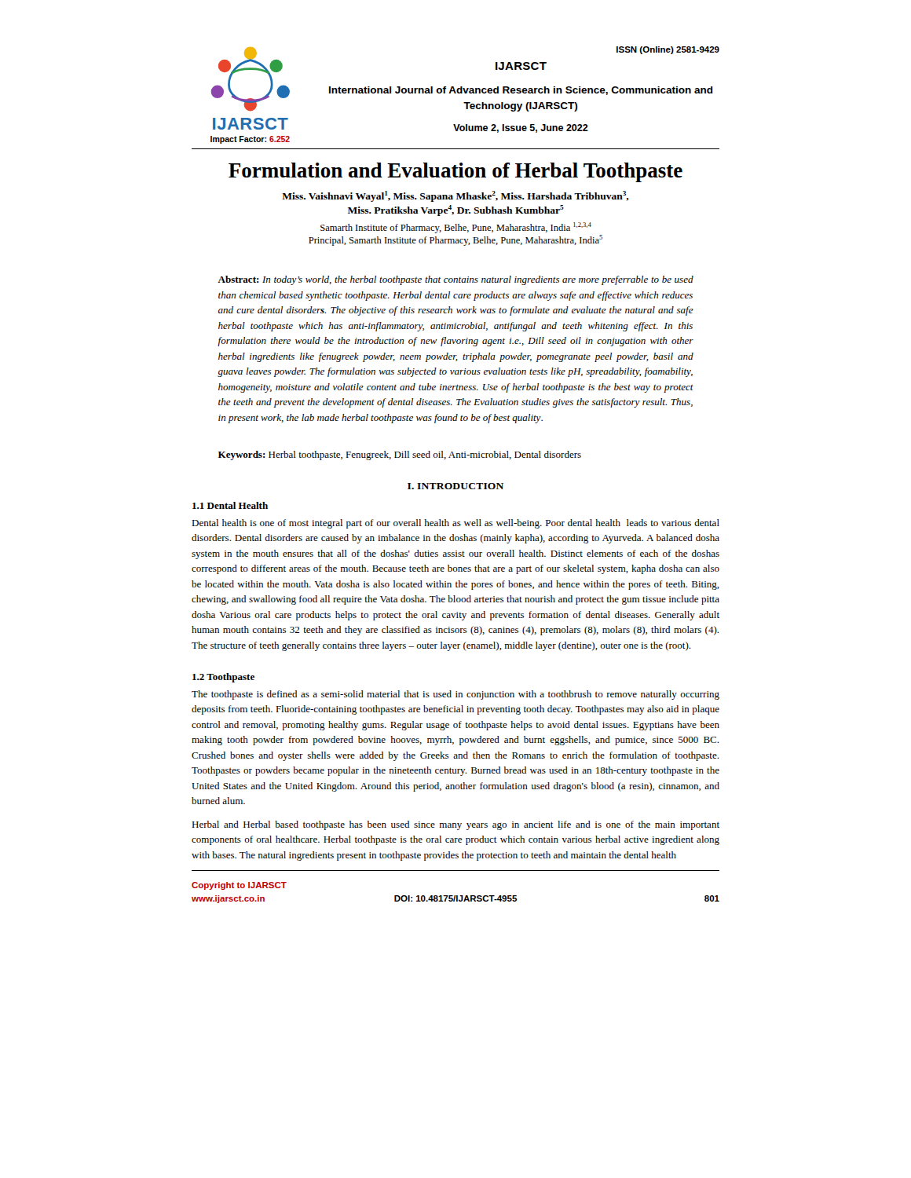IJARSCT
Impact Factor: 6.252
ISSN (Online) 2581-9429
IJARSCT
International Journal of Advanced Research in Science, Communication and Technology (IJARSCT)
Volume 2, Issue 5, June 2022
Formulation and Evaluation of Herbal Toothpaste
Miss. Vaishnavi Wayal1, Miss. Sapana Mhaske2, Miss. Harshada Tribhuvan3,
Miss. Pratiksha Varpe4, Dr. Subhash Kumbhar5
Samarth Institute of Pharmacy, Belhe, Pune, Maharashtra, India 1,2,3,4
Principal, Samarth Institute of Pharmacy, Belhe, Pune, Maharashtra, India5
Abstract: In today’s world, the herbal toothpaste that contains natural ingredients are more preferrable to be used than chemical based synthetic toothpaste. Herbal dental care products are always safe and effective which reduces and cure dental disorders. The objective of this research work was to formulate and evaluate the natural and safe herbal toothpaste which has anti-inflammatory, antimicrobial, antifungal and teeth whitening effect. In this formulation there would be the introduction of new flavoring agent i.e., Dill seed oil in conjugation with other herbal ingredients like fenugreek powder, neem powder, triphala powder, pomegranate peel powder, basil and guava leaves powder. The formulation was subjected to various evaluation tests like pH, spreadability, foamability, homogeneity, moisture and volatile content and tube inertness. Use of herbal toothpaste is the best way to protect the teeth and prevent the development of dental diseases. The Evaluation studies gives the satisfactory result. Thus, in present work, the lab made herbal toothpaste was found to be of best quality.
Keywords: Herbal toothpaste, Fenugreek, Dill seed oil, Anti-microbial, Dental disorders
I. INTRODUCTION
1.1 Dental Health
Dental health is one of most integral part of our overall health as well as well-being. Poor dental health leads to various dental disorders. Dental disorders are caused by an imbalance in the doshas (mainly kapha), according to Ayurveda. A balanced dosha system in the mouth ensures that all of the doshas' duties assist our overall health. Distinct elements of each of the doshas correspond to different areas of the mouth. Because teeth are bones that are a part of our skeletal system, kapha dosha can also be located within the mouth. Vata dosha is also located within the pores of bones, and hence within the pores of teeth. Biting, chewing, and swallowing food all require the Vata dosha. The blood arteries that nourish and protect the gum tissue include pitta dosha Various oral care products helps to protect the oral cavity and prevents formation of dental diseases. Generally adult human mouth contains 32 teeth and they are classified as incisors (8), canines (4), premolars (8), molars (8), third molars (4). The structure of teeth generally contains three layers – outer layer (enamel), middle layer (dentine), outer one is the (root).
1.2 Toothpaste
The toothpaste is defined as a semi-solid material that is used in conjunction with a toothbrush to remove naturally occurring deposits from teeth. Fluoride-containing toothpastes are beneficial in preventing tooth decay. Toothpastes may also aid in plaque control and removal, promoting healthy gums. Regular usage of toothpaste helps to avoid dental issues. Egyptians have been making tooth powder from powdered bovine hooves, myrrh, powdered and burnt eggshells, and pumice, since 5000 BC. Crushed bones and oyster shells were added by the Greeks and then the Romans to enrich the formulation of toothpaste. Toothpastes or powders became popular in the nineteenth century. Burned bread was used in an 18th-century toothpaste in the United States and the United Kingdom. Around this period, another formulation used dragon's blood (a resin), cinnamon, and burned alum.
Herbal and Herbal based toothpaste has been used since many years ago in ancient life and is one of the main important components of oral healthcare. Herbal toothpaste is the oral care product which contain various herbal active ingredient along with bases. The natural ingredients present in toothpaste provides the protection to teeth and maintain the dental health
Copyright to IJARSCT www.ijarsct.co.in
DOI: 10.48175/IJARSCT-4955
801